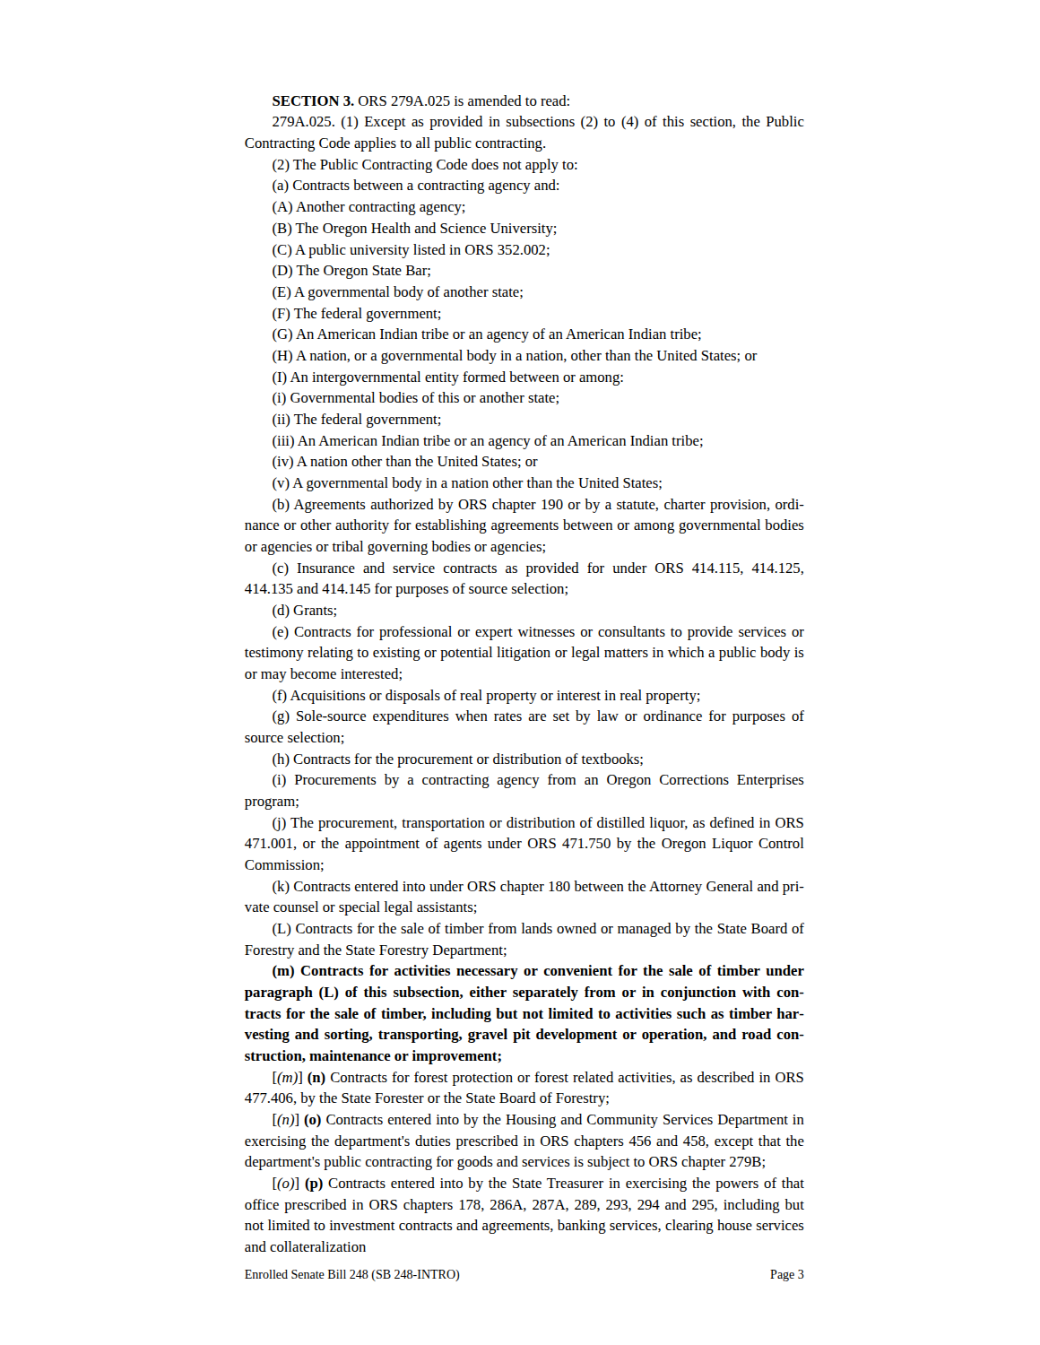SECTION 3. ORS 279A.025 is amended to read:
279A.025. (1) Except as provided in subsections (2) to (4) of this section, the Public Contracting Code applies to all public contracting.
(2) The Public Contracting Code does not apply to:
(a) Contracts between a contracting agency and:
(A) Another contracting agency;
(B) The Oregon Health and Science University;
(C) A public university listed in ORS 352.002;
(D) The Oregon State Bar;
(E) A governmental body of another state;
(F) The federal government;
(G) An American Indian tribe or an agency of an American Indian tribe;
(H) A nation, or a governmental body in a nation, other than the United States; or
(I) An intergovernmental entity formed between or among:
(i) Governmental bodies of this or another state;
(ii) The federal government;
(iii) An American Indian tribe or an agency of an American Indian tribe;
(iv) A nation other than the United States; or
(v) A governmental body in a nation other than the United States;
(b) Agreements authorized by ORS chapter 190 or by a statute, charter provision, ordinance or other authority for establishing agreements between or among governmental bodies or agencies or tribal governing bodies or agencies;
(c) Insurance and service contracts as provided for under ORS 414.115, 414.125, 414.135 and 414.145 for purposes of source selection;
(d) Grants;
(e) Contracts for professional or expert witnesses or consultants to provide services or testimony relating to existing or potential litigation or legal matters in which a public body is or may become interested;
(f) Acquisitions or disposals of real property or interest in real property;
(g) Sole-source expenditures when rates are set by law or ordinance for purposes of source selection;
(h) Contracts for the procurement or distribution of textbooks;
(i) Procurements by a contracting agency from an Oregon Corrections Enterprises program;
(j) The procurement, transportation or distribution of distilled liquor, as defined in ORS 471.001, or the appointment of agents under ORS 471.750 by the Oregon Liquor Control Commission;
(k) Contracts entered into under ORS chapter 180 between the Attorney General and private counsel or special legal assistants;
(L) Contracts for the sale of timber from lands owned or managed by the State Board of Forestry and the State Forestry Department;
(m) Contracts for activities necessary or convenient for the sale of timber under paragraph (L) of this subsection, either separately from or in conjunction with contracts for the sale of timber, including but not limited to activities such as timber harvesting and sorting, transporting, gravel pit development or operation, and road construction, maintenance or improvement;
[(m)] (n) Contracts for forest protection or forest related activities, as described in ORS 477.406, by the State Forester or the State Board of Forestry;
[(n)] (o) Contracts entered into by the Housing and Community Services Department in exercising the department's duties prescribed in ORS chapters 456 and 458, except that the department's public contracting for goods and services is subject to ORS chapter 279B;
[(o)] (p) Contracts entered into by the State Treasurer in exercising the powers of that office prescribed in ORS chapters 178, 286A, 287A, 289, 293, 294 and 295, including but not limited to investment contracts and agreements, banking services, clearing house services and collateralization
Enrolled Senate Bill 248 (SB 248-INTRO) Page 3